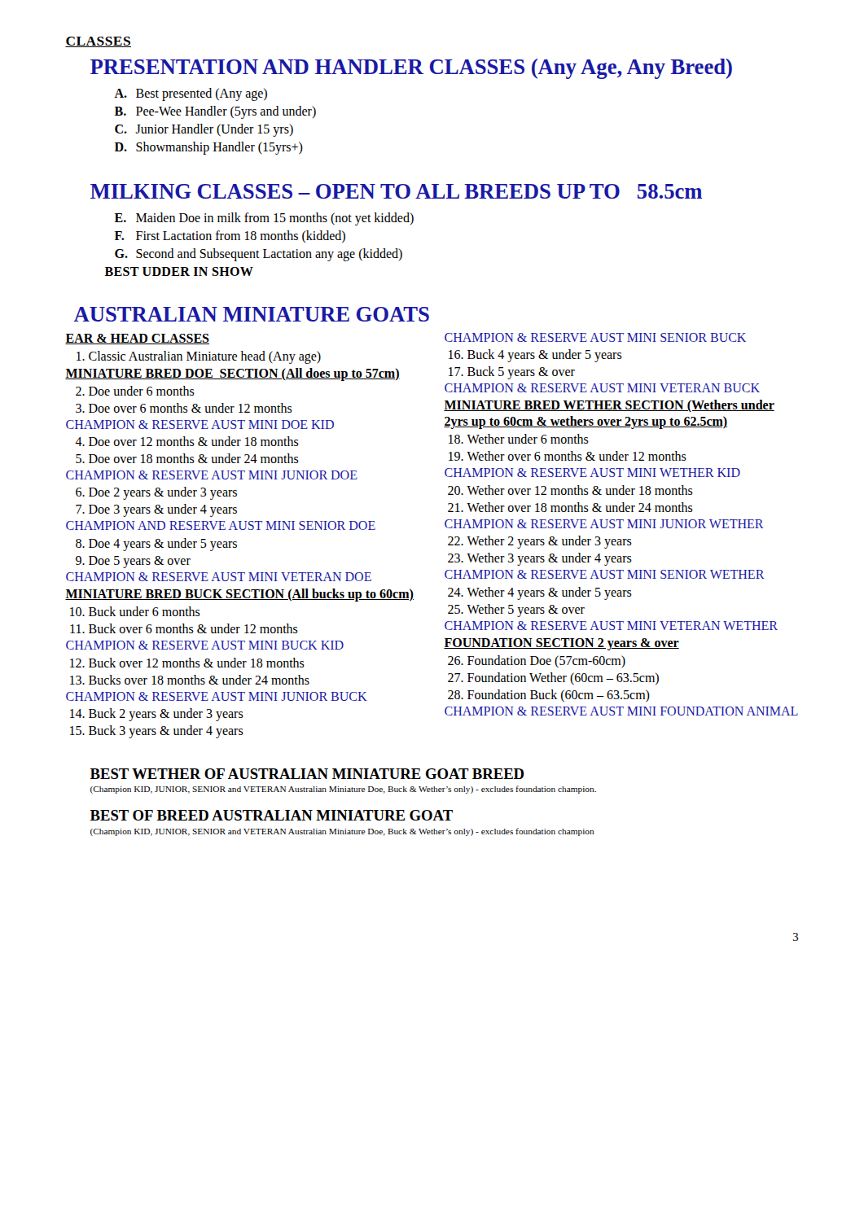CLASSES
PRESENTATION AND HANDLER CLASSES (Any Age, Any Breed)
A. Best presented (Any age)
B. Pee-Wee Handler (5yrs and under)
C. Junior Handler (Under 15 yrs)
D. Showmanship Handler (15yrs+)
MILKING CLASSES – OPEN TO ALL BREEDS UP TO 58.5cm
E. Maiden Doe in milk from 15 months (not yet kidded)
F. First Lactation from 18 months (kidded)
G. Second and Subsequent Lactation any age (kidded)
BEST UDDER IN SHOW
AUSTRALIAN MINIATURE GOATS
EAR & HEAD CLASSES
Classic Australian Miniature head (Any age)
MINIATURE BRED DOE SECTION (All does up to 57cm)
Doe under 6 months
Doe over 6 months & under 12 months
CHAMPION & RESERVE AUST MINI DOE KID
Doe over 12 months & under 18 months
Doe over 18 months & under 24 months
CHAMPION & RESERVE AUST MINI JUNIOR DOE
Doe 2 years & under 3 years
Doe 3 years & under 4 years
CHAMPION AND RESERVE AUST MINI SENIOR DOE
Doe 4 years & under 5 years
Doe 5 years & over
CHAMPION & RESERVE AUST MINI VETERAN DOE
MINIATURE BRED BUCK SECTION (All bucks up to 60cm)
Buck under 6 months
Buck over 6 months & under 12 months
CHAMPION & RESERVE AUST MINI BUCK KID
Buck over 12 months & under 18 months
Bucks over 18 months & under 24 months
CHAMPION & RESERVE AUST MINI JUNIOR BUCK
Buck 2 years & under 3 years
Buck 3 years & under 4 years
CHAMPION & RESERVE AUST MINI SENIOR BUCK
Buck 4 years & under 5 years
Buck 5 years & over
CHAMPION & RESERVE AUST MINI VETERAN BUCK
MINIATURE BRED WETHER SECTION (Wethers under 2yrs up to 60cm & wethers over 2yrs up to 62.5cm)
Wether under 6 months
Wether over 6 months & under 12 months
CHAMPION & RESERVE AUST MINI WETHER KID
Wether over 12 months & under 18 months
Wether over 18 months & under 24 months
CHAMPION & RESERVE AUST MINI JUNIOR WETHER
Wether 2 years & under 3 years
Wether 3 years & under 4 years
CHAMPION & RESERVE AUST MINI SENIOR WETHER
Wether 4 years & under 5 years
Wether 5 years & over
CHAMPION & RESERVE AUST MINI VETERAN WETHER
FOUNDATION SECTION 2 years & over
Foundation Doe (57cm-60cm)
Foundation Wether (60cm – 63.5cm)
Foundation Buck (60cm – 63.5cm)
CHAMPION & RESERVE AUST MINI FOUNDATION ANIMAL
BEST WETHER OF AUSTRALIAN MINIATURE GOAT BREED
(Champion KID, JUNIOR, SENIOR and VETERAN Australian Miniature Doe, Buck & Wether’s only) - excludes foundation champion.
BEST OF BREED AUSTRALIAN MINIATURE GOAT
(Champion KID, JUNIOR, SENIOR and VETERAN Australian Miniature Doe, Buck & Wether’s only) - excludes foundation champion
3